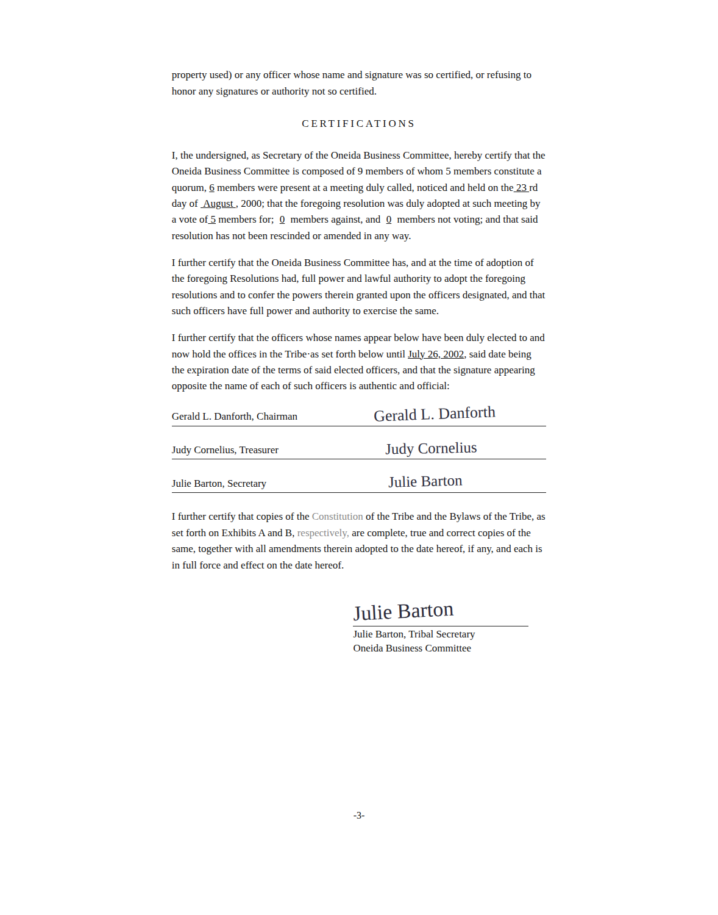property used) or any officer whose name and signature was so certified, or refusing to honor any signatures or authority not so certified.
CERTIFICATIONS
I, the undersigned, as Secretary of the Oneida Business Committee, hereby certify that the Oneida Business Committee is composed of 9 members of whom 5 members constitute a quorum, 6 members were present at a meeting duly called, noticed and held on the 23 rd day of August , 2000; that the foregoing resolution was duly adopted at such meeting by a vote of 5 members for; 0 members against, and 0 members not voting; and that said resolution has not been rescinded or amended in any way.
I further certify that the Oneida Business Committee has, and at the time of adoption of the foregoing Resolutions had, full power and lawful authority to adopt the foregoing resolutions and to confer the powers therein granted upon the officers designated, and that such officers have full power and authority to exercise the same.
I further certify that the officers whose names appear below have been duly elected to and now hold the offices in the Tribe·as set forth below until July 26, 2002, said date being the expiration date of the terms of said elected officers, and that the signature appearing opposite the name of each of such officers is authentic and official:
Gerald L. Danforth, Chairman
Gerald L. Danforth
Judy Cornelius, Treasurer
Judy Cornelius
Julie Barton, Secretary
Julie Barton
I further certify that copies of the Constitution of the Tribe and the Bylaws of the Tribe, as set forth on Exhibits A and B, respectively, are complete, true and correct copies of the same, together with all amendments therein adopted to the date hereof, if any, and each is in full force and effect on the date hereof.
Julie Barton
Julie Barton, Tribal Secretary
Oneida Business Committee
-3-